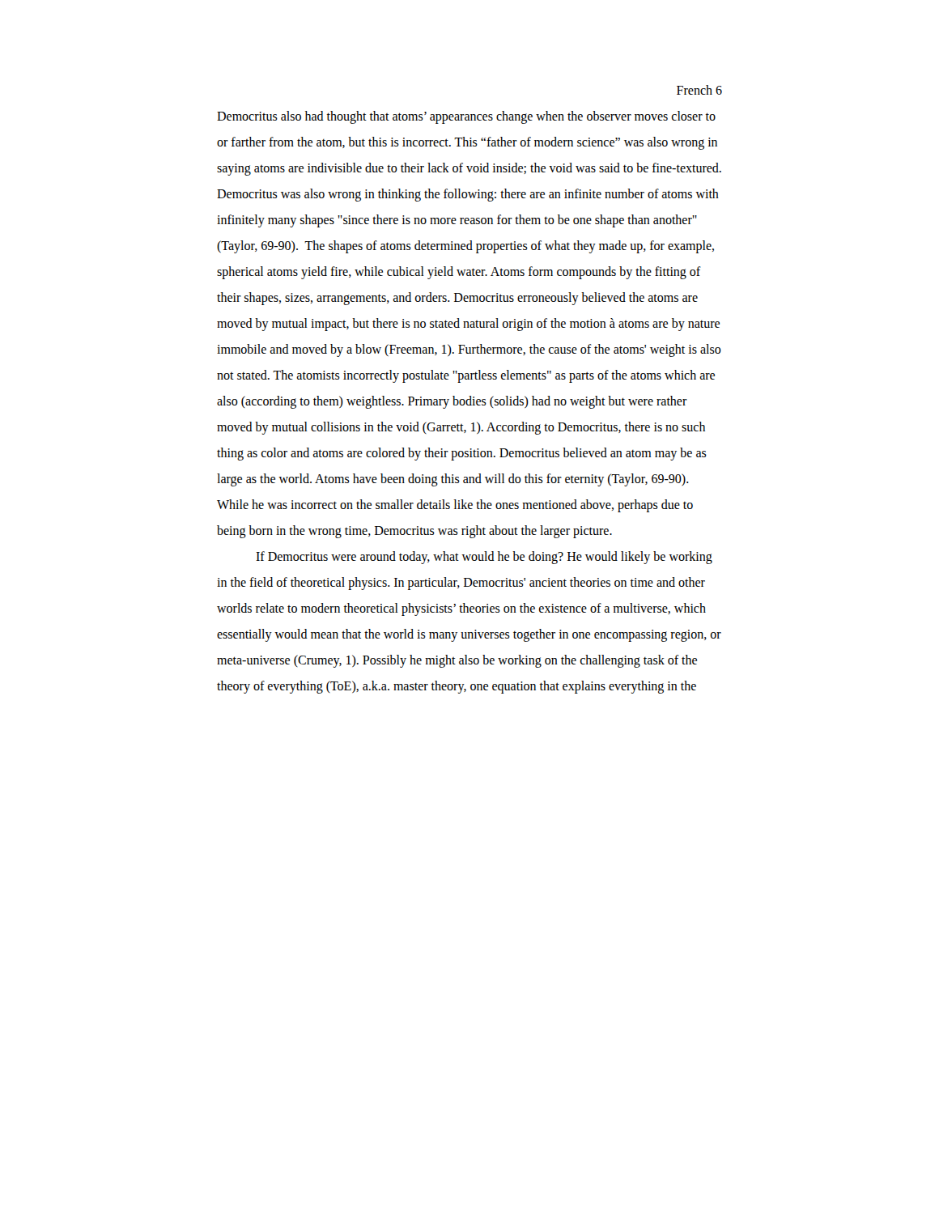French 6
Democritus also had thought that atoms’ appearances change when the observer moves closer to or farther from the atom, but this is incorrect. This “father of modern science” was also wrong in saying atoms are indivisible due to their lack of void inside; the void was said to be fine-textured. Democritus was also wrong in thinking the following: there are an infinite number of atoms with infinitely many shapes "since there is no more reason for them to be one shape than another" (Taylor, 69-90). The shapes of atoms determined properties of what they made up, for example, spherical atoms yield fire, while cubical yield water. Atoms form compounds by the fitting of their shapes, sizes, arrangements, and orders. Democritus erroneously believed the atoms are moved by mutual impact, but there is no stated natural origin of the motion à atoms are by nature immobile and moved by a blow (Freeman, 1). Furthermore, the cause of the atoms' weight is also not stated. The atomists incorrectly postulate "partless elements" as parts of the atoms which are also (according to them) weightless. Primary bodies (solids) had no weight but were rather moved by mutual collisions in the void (Garrett, 1). According to Democritus, there is no such thing as color and atoms are colored by their position. Democritus believed an atom may be as large as the world. Atoms have been doing this and will do this for eternity (Taylor, 69-90). While he was incorrect on the smaller details like the ones mentioned above, perhaps due to being born in the wrong time, Democritus was right about the larger picture.
If Democritus were around today, what would he be doing? He would likely be working in the field of theoretical physics. In particular, Democritus' ancient theories on time and other worlds relate to modern theoretical physicists’ theories on the existence of a multiverse, which essentially would mean that the world is many universes together in one encompassing region, or meta-universe (Crumey, 1). Possibly he might also be working on the challenging task of the theory of everything (ToE), a.k.a. master theory, one equation that explains everything in the